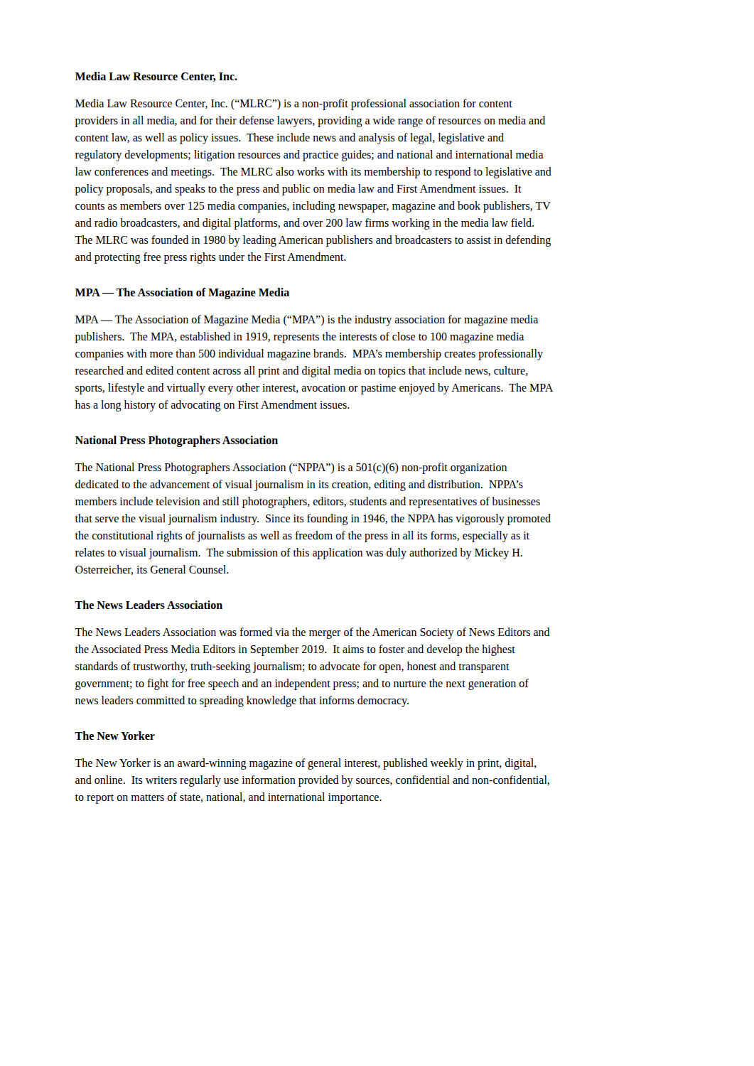Media Law Resource Center, Inc.
Media Law Resource Center, Inc. (“MLRC”) is a non-profit professional association for content providers in all media, and for their defense lawyers, providing a wide range of resources on media and content law, as well as policy issues. These include news and analysis of legal, legislative and regulatory developments; litigation resources and practice guides; and national and international media law conferences and meetings. The MLRC also works with its membership to respond to legislative and policy proposals, and speaks to the press and public on media law and First Amendment issues. It counts as members over 125 media companies, including newspaper, magazine and book publishers, TV and radio broadcasters, and digital platforms, and over 200 law firms working in the media law field. The MLRC was founded in 1980 by leading American publishers and broadcasters to assist in defending and protecting free press rights under the First Amendment.
MPA — The Association of Magazine Media
MPA — The Association of Magazine Media (“MPA”) is the industry association for magazine media publishers. The MPA, established in 1919, represents the interests of close to 100 magazine media companies with more than 500 individual magazine brands. MPA’s membership creates professionally researched and edited content across all print and digital media on topics that include news, culture, sports, lifestyle and virtually every other interest, avocation or pastime enjoyed by Americans. The MPA has a long history of advocating on First Amendment issues.
National Press Photographers Association
The National Press Photographers Association (“NPPA”) is a 501(c)(6) non-profit organization dedicated to the advancement of visual journalism in its creation, editing and distribution. NPPA’s members include television and still photographers, editors, students and representatives of businesses that serve the visual journalism industry. Since its founding in 1946, the NPPA has vigorously promoted the constitutional rights of journalists as well as freedom of the press in all its forms, especially as it relates to visual journalism. The submission of this application was duly authorized by Mickey H. Osterreicher, its General Counsel.
The News Leaders Association
The News Leaders Association was formed via the merger of the American Society of News Editors and the Associated Press Media Editors in September 2019. It aims to foster and develop the highest standards of trustworthy, truth-seeking journalism; to advocate for open, honest and transparent government; to fight for free speech and an independent press; and to nurture the next generation of news leaders committed to spreading knowledge that informs democracy.
The New Yorker
The New Yorker is an award-winning magazine of general interest, published weekly in print, digital, and online. Its writers regularly use information provided by sources, confidential and non-confidential, to report on matters of state, national, and international importance.